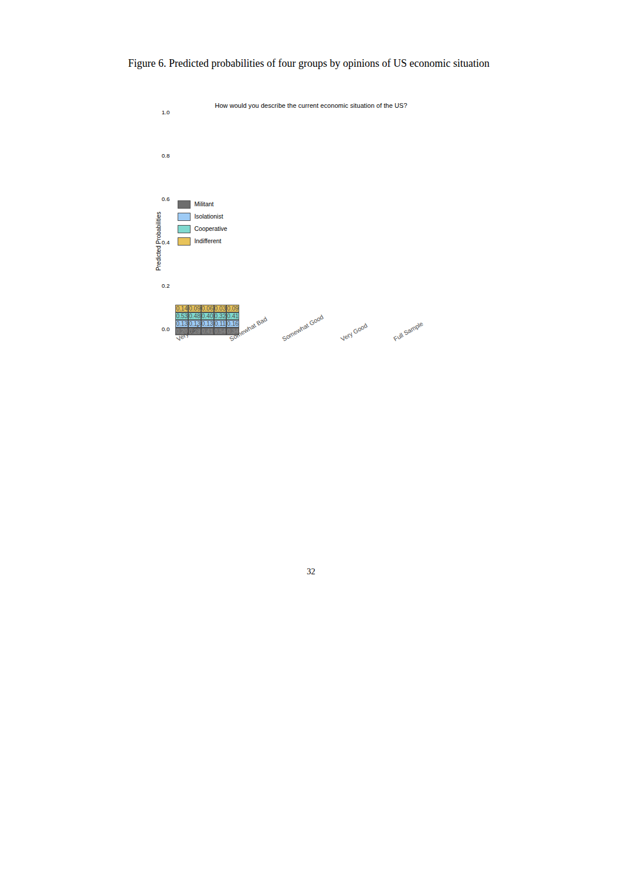Figure 6. Predicted probabilities of four groups by opinions of US economic situation
How would you describe the current economic situation of the US?
Predicted Probabilities
1.0 0.8 0.6 0.4 0.2 0.0
0.14
0.53
0.13
0.20
0.09
0.48
0.13
0.29
0.06
0.40
0.13
0.41
0.03
0.32
0.11
0.54
0.09
0.41
0.16
0.34
Very Bad Somewhat Bad Somewhat Good Very Good Full Sample
Militant
Isolationist
Cooperative
Indifferent
32